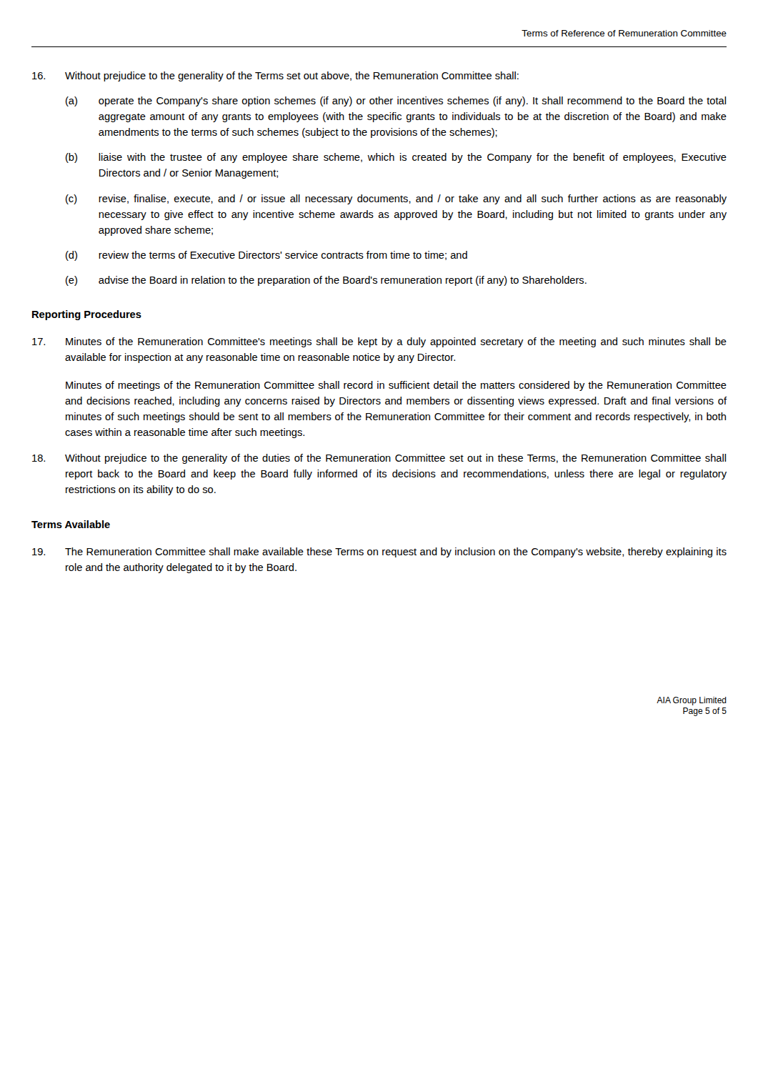Terms of Reference of Remuneration Committee
16.
Without prejudice to the generality of the Terms set out above, the Remuneration Committee shall:
(a)
operate the Company's share option schemes (if any) or other incentives schemes (if any). It shall recommend to the Board the total aggregate amount of any grants to employees (with the specific grants to individuals to be at the discretion of the Board) and make amendments to the terms of such schemes (subject to the provisions of the schemes);
(b)
liaise with the trustee of any employee share scheme, which is created by the Company for the benefit of employees, Executive Directors and / or Senior Management;
(c)
revise, finalise, execute, and / or issue all necessary documents, and / or take any and all such further actions as are reasonably necessary to give effect to any incentive scheme awards as approved by the Board, including but not limited to grants under any approved share scheme;
(d)
review the terms of Executive Directors' service contracts from time to time; and
(e)
advise the Board in relation to the preparation of the Board's remuneration report (if any) to Shareholders.
Reporting Procedures
17.
Minutes of the Remuneration Committee's meetings shall be kept by a duly appointed secretary of the meeting and such minutes shall be available for inspection at any reasonable time on reasonable notice by any Director.
Minutes of meetings of the Remuneration Committee shall record in sufficient detail the matters considered by the Remuneration Committee and decisions reached, including any concerns raised by Directors and members or dissenting views expressed. Draft and final versions of minutes of such meetings should be sent to all members of the Remuneration Committee for their comment and records respectively, in both cases within a reasonable time after such meetings.
18.
Without prejudice to the generality of the duties of the Remuneration Committee set out in these Terms, the Remuneration Committee shall report back to the Board and keep the Board fully informed of its decisions and recommendations, unless there are legal or regulatory restrictions on its ability to do so.
Terms Available
19.
The Remuneration Committee shall make available these Terms on request and by inclusion on the Company's website, thereby explaining its role and the authority delegated to it by the Board.
AIA Group Limited
Page 5 of 5